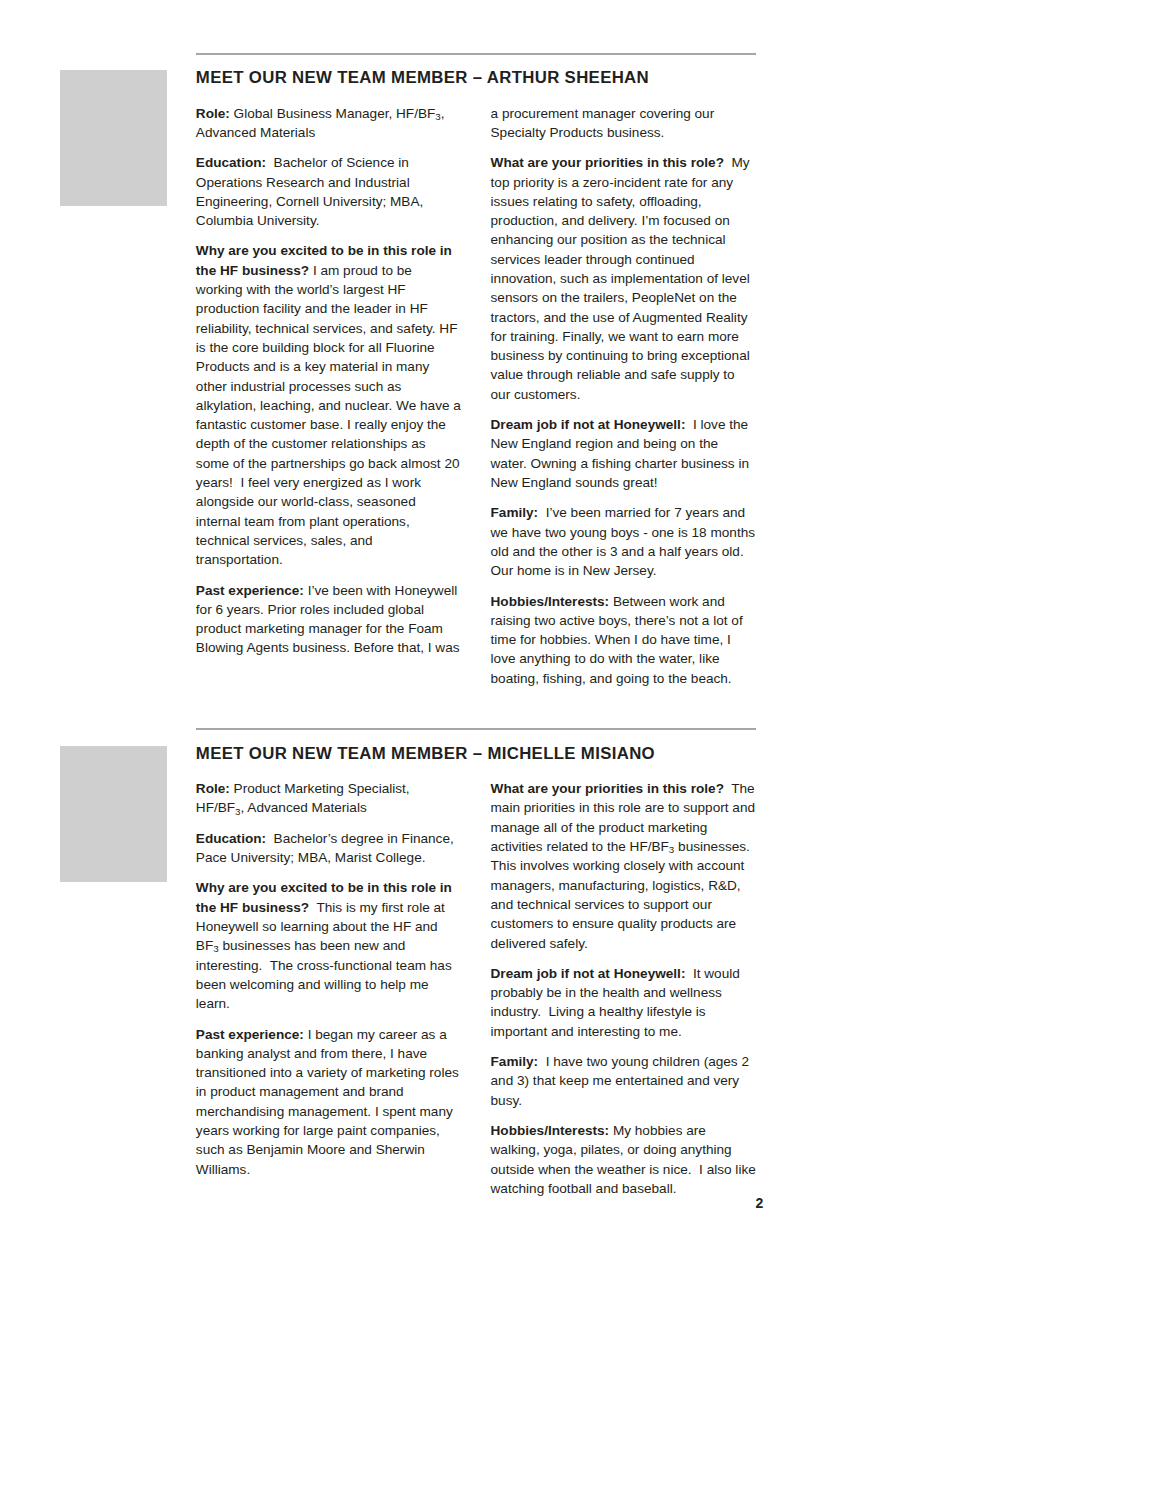Meet Our New Team Member – Arthur Sheehan
Role: Global Business Manager, HF/BF3, Advanced Materials
Education: Bachelor of Science in Operations Research and Industrial Engineering, Cornell University; MBA, Columbia University.
Why are you excited to be in this role in the HF business? I am proud to be working with the world’s largest HF production facility and the leader in HF reliability, technical services, and safety. HF is the core building block for all Fluorine Products and is a key material in many other industrial processes such as alkylation, leaching, and nuclear. We have a fantastic customer base. I really enjoy the depth of the customer relationships as some of the partnerships go back almost 20 years! I feel very energized as I work alongside our world-class, seasoned internal team from plant operations, technical services, sales, and transportation.
Past experience: I’ve been with Honeywell for 6 years. Prior roles included global product marketing manager for the Foam Blowing Agents business. Before that, I was a procurement manager covering our Specialty Products business.
What are your priorities in this role? My top priority is a zero-incident rate for any issues relating to safety, offloading, production, and delivery. I’m focused on enhancing our position as the technical services leader through continued innovation, such as implementation of level sensors on the trailers, PeopleNet on the tractors, and the use of Augmented Reality for training. Finally, we want to earn more business by continuing to bring exceptional value through reliable and safe supply to our customers.
Dream job if not at Honeywell: I love the New England region and being on the water. Owning a fishing charter business in New England sounds great!
Family: I’ve been married for 7 years and we have two young boys - one is 18 months old and the other is 3 and a half years old. Our home is in New Jersey.
Hobbies/Interests: Between work and raising two active boys, there’s not a lot of time for hobbies. When I do have time, I love anything to do with the water, like boating, fishing, and going to the beach.
Meet Our New Team Member – Michelle Misiano
Role: Product Marketing Specialist, HF/BF3, Advanced Materials
Education: Bachelor’s degree in Finance, Pace University; MBA, Marist College.
Why are you excited to be in this role in the HF business? This is my first role at Honeywell so learning about the HF and BF3 businesses has been new and interesting. The cross-functional team has been welcoming and willing to help me learn.
Past experience: I began my career as a banking analyst and from there, I have transitioned into a variety of marketing roles in product management and brand merchandising management. I spent many years working for large paint companies, such as Benjamin Moore and Sherwin Williams.
What are your priorities in this role? The main priorities in this role are to support and manage all of the product marketing activities related to the HF/BF3 businesses. This involves working closely with account managers, manufacturing, logistics, R&D, and technical services to support our customers to ensure quality products are delivered safely.
Dream job if not at Honeywell: It would probably be in the health and wellness industry. Living a healthy lifestyle is important and interesting to me.
Family: I have two young children (ages 2 and 3) that keep me entertained and very busy.
Hobbies/Interests: My hobbies are walking, yoga, pilates, or doing anything outside when the weather is nice. I also like watching football and baseball.
2